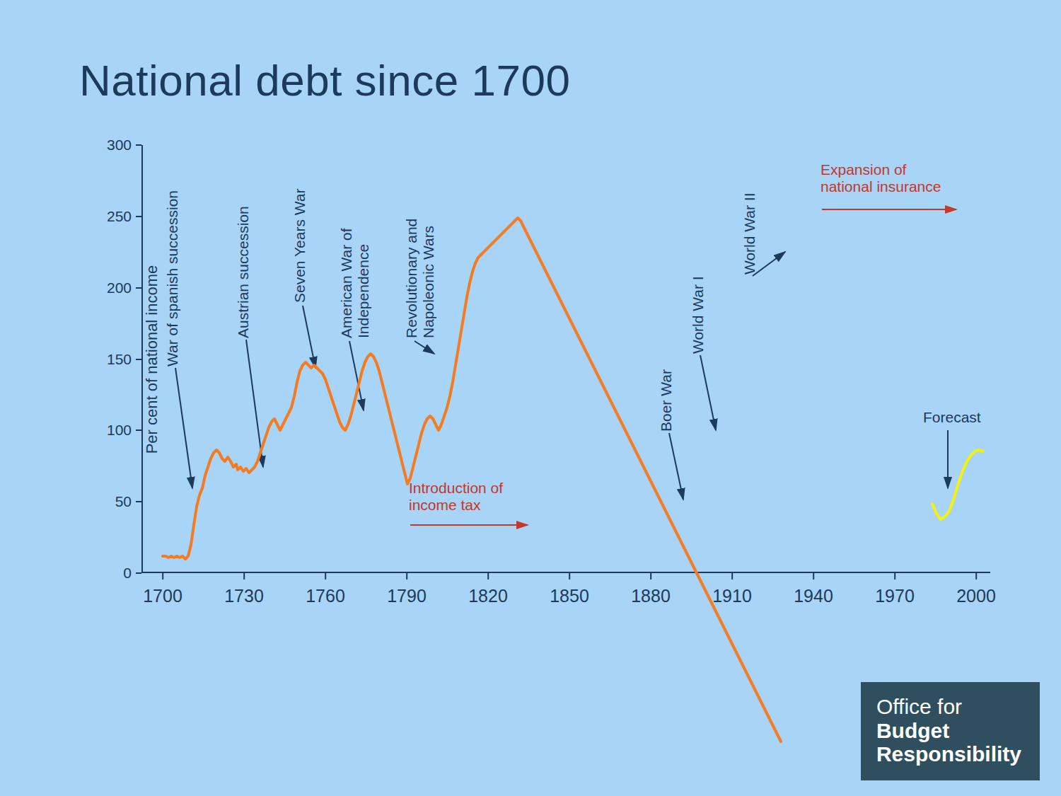National debt since 1700
0
50
100
150
200
250
300
Per cent of national income
1700
1730
1760
1790
1820
1850
1880
1910
1940
1970
2000
War of spanish succession
Austrian succession
Seven Years War
American War of
Independence
Revolutionary and
Napoleonic Wars
Boer War
World War I
World War II
Expansion of
national insurance
Introduction of
income tax
Forecast
Office for
Budget
Responsibility